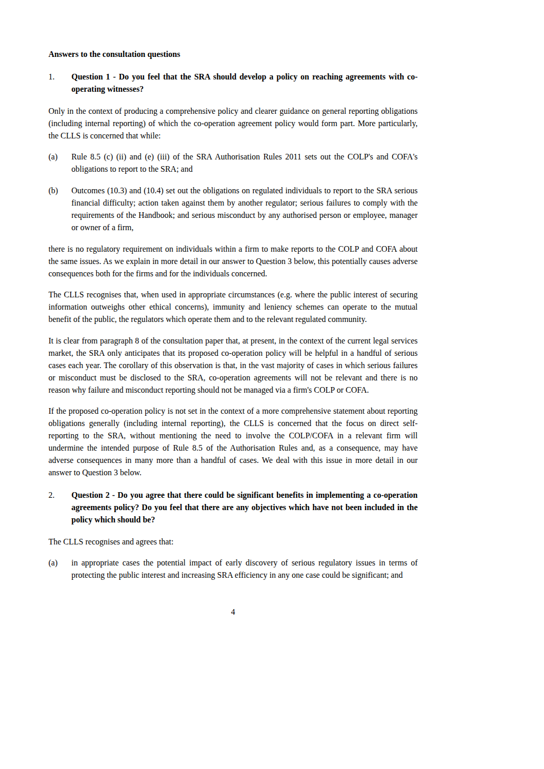Answers to the consultation questions
1.
Question 1 - Do you feel that the SRA should develop a policy on reaching agreements with co-operating witnesses?
Only in the context of producing a comprehensive policy and clearer guidance on general reporting obligations (including internal reporting) of which the co-operation agreement policy would form part. More particularly, the CLLS is concerned that while:
(a)
Rule 8.5 (c) (ii) and (e) (iii) of the SRA Authorisation Rules 2011 sets out the COLP's and COFA's obligations to report to the SRA; and
(b)
Outcomes (10.3) and (10.4) set out the obligations on regulated individuals to report to the SRA serious financial difficulty; action taken against them by another regulator; serious failures to comply with the requirements of the Handbook; and serious misconduct by any authorised person or employee, manager or owner of a firm,
there is no regulatory requirement on individuals within a firm to make reports to the COLP and COFA about the same issues. As we explain in more detail in our answer to Question 3 below, this potentially causes adverse consequences both for the firms and for the individuals concerned.
The CLLS recognises that, when used in appropriate circumstances (e.g. where the public interest of securing information outweighs other ethical concerns), immunity and leniency schemes can operate to the mutual benefit of the public, the regulators which operate them and to the relevant regulated community.
It is clear from paragraph 8 of the consultation paper that, at present, in the context of the current legal services market, the SRA only anticipates that its proposed co-operation policy will be helpful in a handful of serious cases each year. The corollary of this observation is that, in the vast majority of cases in which serious failures or misconduct must be disclosed to the SRA, co-operation agreements will not be relevant and there is no reason why failure and misconduct reporting should not be managed via a firm's COLP or COFA.
If the proposed co-operation policy is not set in the context of a more comprehensive statement about reporting obligations generally (including internal reporting), the CLLS is concerned that the focus on direct self-reporting to the SRA, without mentioning the need to involve the COLP/COFA in a relevant firm will undermine the intended purpose of Rule 8.5 of the Authorisation Rules and, as a consequence, may have adverse consequences in many more than a handful of cases. We deal with this issue in more detail in our answer to Question 3 below.
2.
Question 2 - Do you agree that there could be significant benefits in implementing a co-operation agreements policy? Do you feel that there are any objectives which have not been included in the policy which should be?
The CLLS recognises and agrees that:
(a)
in appropriate cases the potential impact of early discovery of serious regulatory issues in terms of protecting the public interest and increasing SRA efficiency in any one case could be significant; and
4